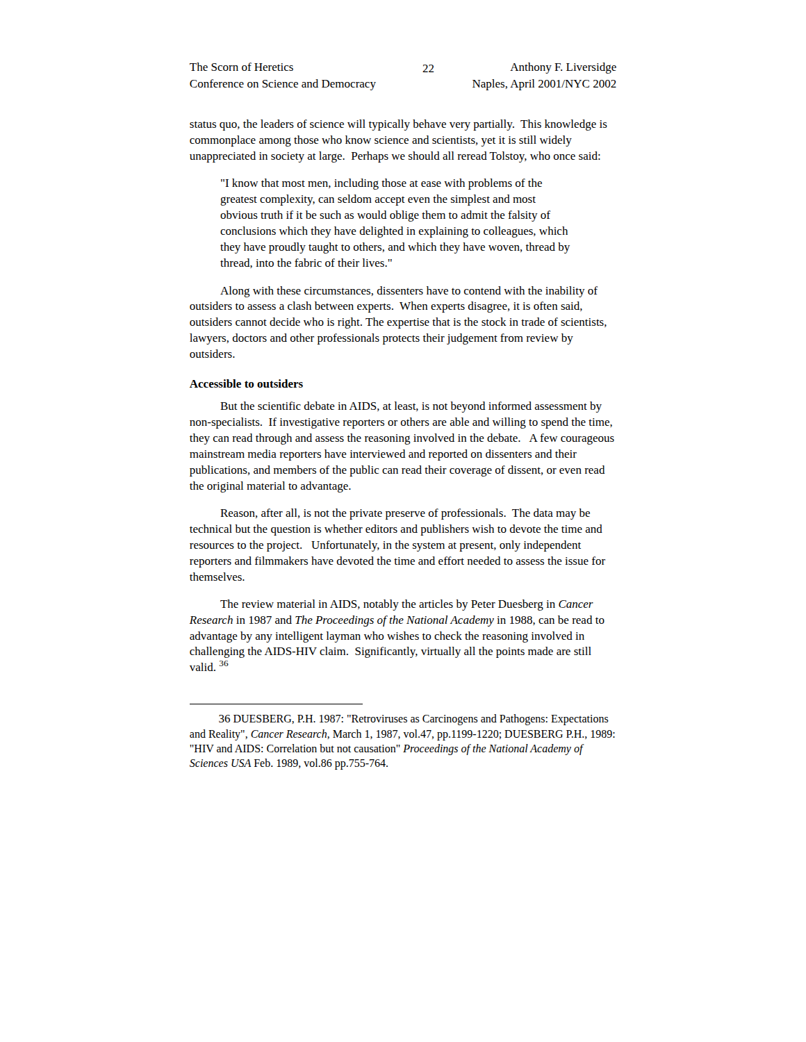| The Scorn of Heretics | 22 | Anthony F. Liversidge |
| Conference on Science and Democracy | | Naples, April 2001/NYC 2002 |
status quo, the leaders of science will typically behave very partially. This knowledge is commonplace among those who know science and scientists, yet it is still widely unappreciated in society at large. Perhaps we should all reread Tolstoy, who once said:
"I know that most men, including those at ease with problems of the greatest complexity, can seldom accept even the simplest and most obvious truth if it be such as would oblige them to admit the falsity of conclusions which they have delighted in explaining to colleagues, which they have proudly taught to others, and which they have woven, thread by thread, into the fabric of their lives."
Along with these circumstances, dissenters have to contend with the inability of outsiders to assess a clash between experts. When experts disagree, it is often said, outsiders cannot decide who is right. The expertise that is the stock in trade of scientists, lawyers, doctors and other professionals protects their judgement from review by outsiders.
Accessible to outsiders
But the scientific debate in AIDS, at least, is not beyond informed assessment by non-specialists. If investigative reporters or others are able and willing to spend the time, they can read through and assess the reasoning involved in the debate. A few courageous mainstream media reporters have interviewed and reported on dissenters and their publications, and members of the public can read their coverage of dissent, or even read the original material to advantage.
Reason, after all, is not the private preserve of professionals. The data may be technical but the question is whether editors and publishers wish to devote the time and resources to the project. Unfortunately, in the system at present, only independent reporters and filmmakers have devoted the time and effort needed to assess the issue for themselves.
The review material in AIDS, notably the articles by Peter Duesberg in Cancer Research in 1987 and The Proceedings of the National Academy in 1988, can be read to advantage by any intelligent layman who wishes to check the reasoning involved in challenging the AIDS-HIV claim. Significantly, virtually all the points made are still valid. 36
36 DUESBERG, P.H. 1987: "Retroviruses as Carcinogens and Pathogens: Expectations and Reality", Cancer Research, March 1, 1987, vol.47, pp.1199-1220; DUESBERG P.H., 1989: "HIV and AIDS: Correlation but not causation" Proceedings of the National Academy of Sciences USA Feb. 1989, vol.86 pp.755-764.